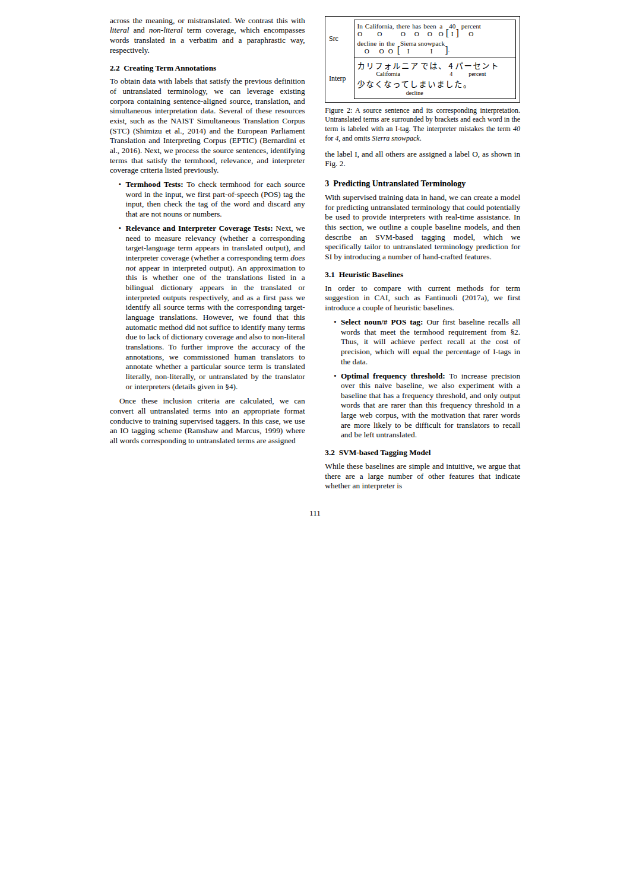across the meaning, or mistranslated. We contrast this with literal and non-literal term coverage, which encompasses words translated in a verbatim and a paraphrastic way, respectively.
2.2 Creating Term Annotations
To obtain data with labels that satisfy the previous definition of untranslated terminology, we can leverage existing corpora containing sentence-aligned source, translation, and simultaneous interpretation data. Several of these resources exist, such as the NAIST Simultaneous Translation Corpus (STC) (Shimizu et al., 2014) and the European Parliament Translation and Interpreting Corpus (EPTIC) (Bernardini et al., 2016). Next, we process the source sentences, identifying terms that satisfy the termhood, relevance, and interpreter coverage criteria listed previously.
Termhood Tests: To check termhood for each source word in the input, we first part-of-speech (POS) tag the input, then check the tag of the word and discard any that are not nouns or numbers.
Relevance and Interpreter Coverage Tests: Next, we need to measure relevancy (whether a corresponding target-language term appears in translated output), and interpreter coverage (whether a corresponding term does not appear in interpreted output). An approximation to this is whether one of the translations listed in a bilingual dictionary appears in the translated or interpreted outputs respectively, and as a first pass we identify all source terms with the corresponding target-language translations. However, we found that this automatic method did not suffice to identify many terms due to lack of dictionary coverage and also to non-literal translations. To further improve the accuracy of the annotations, we commissioned human translators to annotate whether a particular source term is translated literally, non-literally, or untranslated by the translator or interpreters (details given in §4).
Once these inclusion criteria are calculated, we can convert all untranslated terms into an appropriate format conducive to training supervised taggers. In this case, we use an IO tagging scheme (Ramshaw and Marcus, 1999) where all words corresponding to untranslated terms are assigned
Src
In O California, O there O has O been O aO [40 I] percent O
decline O in O the O [Sierra I snowpack I].
Interp
カリフォルニア California では、 44 パーセント percent
少なくなってしまいました。decline
Figure 2: A source sentence and its corresponding interpretation. Untranslated terms are surrounded by brackets and each word in the term is labeled with an I-tag. The interpreter mistakes the term 40 for 4, and omits Sierra snowpack.
the label I, and all others are assigned a label O, as shown in Fig. 2.
3 Predicting Untranslated Terminology
With supervised training data in hand, we can create a model for predicting untranslated terminology that could potentially be used to provide interpreters with real-time assistance. In this section, we outline a couple baseline models, and then describe an SVM-based tagging model, which we specifically tailor to untranslated terminology prediction for SI by introducing a number of hand-crafted features.
3.1 Heuristic Baselines
In order to compare with current methods for term suggestion in CAI, such as Fantinuoli (2017a), we first introduce a couple of heuristic baselines.
Select noun/# POS tag: Our first baseline recalls all words that meet the termhood requirement from §2. Thus, it will achieve perfect recall at the cost of precision, which will equal the percentage of I-tags in the data.
Optimal frequency threshold: To increase precision over this naive baseline, we also experiment with a baseline that has a frequency threshold, and only output words that are rarer than this frequency threshold in a large web corpus, with the motivation that rarer words are more likely to be difficult for translators to recall and be left untranslated.
3.2 SVM-based Tagging Model
While these baselines are simple and intuitive, we argue that there are a large number of other features that indicate whether an interpreter is
111